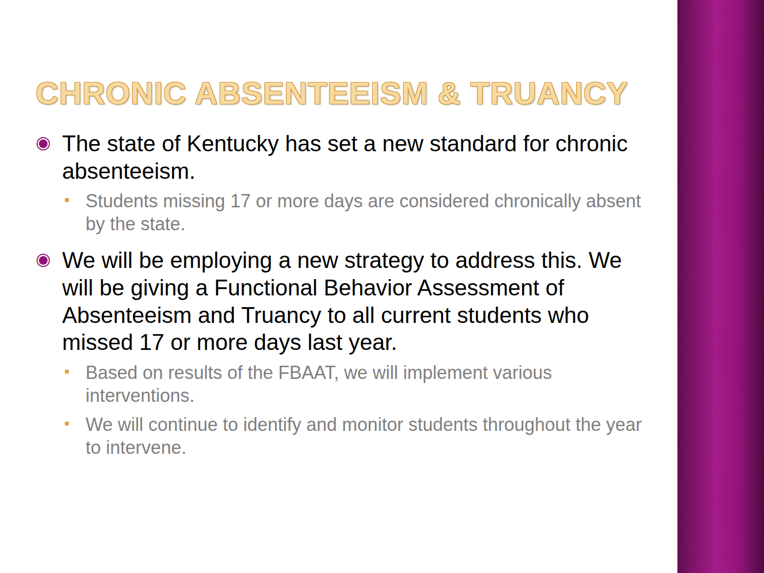Chronic Absenteeism & Truancy
The state of Kentucky has set a new standard for chronic absenteeism.
Students missing 17 or more days are considered chronically absent by the state.
We will be employing a new strategy to address this. We will be giving a Functional Behavior Assessment of Absenteeism and Truancy to all current students who missed 17 or more days last year.
Based on results of the FBAAT, we will implement various interventions.
We will continue to identify and monitor students throughout the year to intervene.